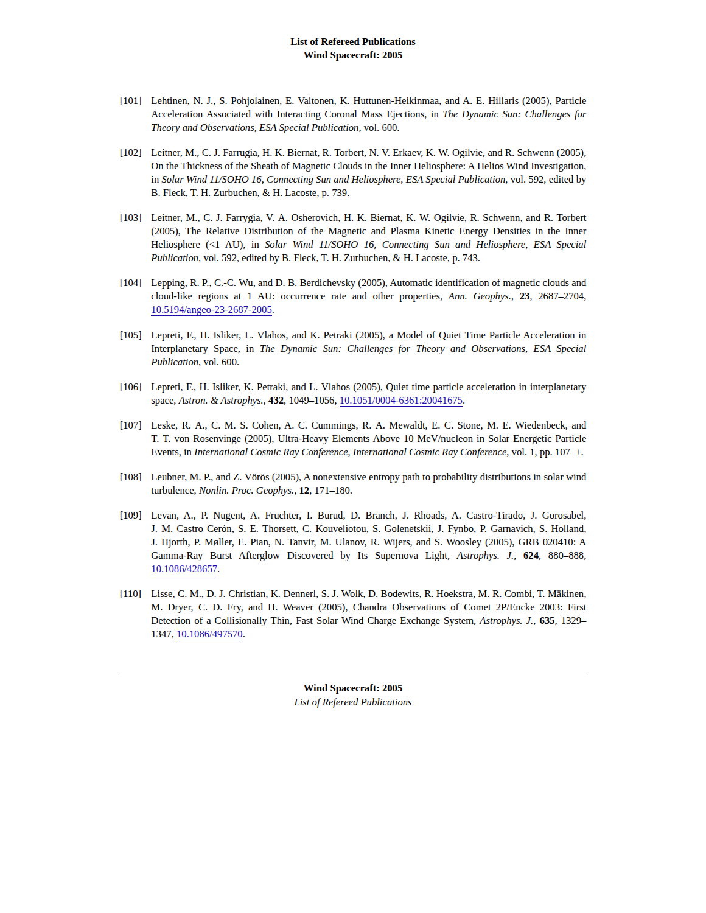List of Refereed Publications Wind Spacecraft: 2005
[101] Lehtinen, N. J., S. Pohjolainen, E. Valtonen, K. Huttunen-Heikinmaa, and A. E. Hillaris (2005), Particle Acceleration Associated with Interacting Coronal Mass Ejections, in The Dynamic Sun: Challenges for Theory and Observations, ESA Special Publication, vol. 600.
[102] Leitner, M., C. J. Farrugia, H. K. Biernat, R. Torbert, N. V. Erkaev, K. W. Ogilvie, and R. Schwenn (2005), On the Thickness of the Sheath of Magnetic Clouds in the Inner Heliosphere: A Helios Wind Investigation, in Solar Wind 11/SOHO 16, Connecting Sun and Heliosphere, ESA Special Publication, vol. 592, edited by B. Fleck, T. H. Zurbuchen, & H. Lacoste, p. 739.
[103] Leitner, M., C. J. Farrygia, V. A. Osherovich, H. K. Biernat, K. W. Ogilvie, R. Schwenn, and R. Torbert (2005), The Relative Distribution of the Magnetic and Plasma Kinetic Energy Densities in the Inner Heliosphere (<1 AU), in Solar Wind 11/SOHO 16, Connecting Sun and Heliosphere, ESA Special Publication, vol. 592, edited by B. Fleck, T. H. Zurbuchen, & H. Lacoste, p. 743.
[104] Lepping, R. P., C.-C. Wu, and D. B. Berdichevsky (2005), Automatic identification of magnetic clouds and cloud-like regions at 1 AU: occurrence rate and other properties, Ann. Geophys., 23, 2687–2704, 10.5194/angeo-23-2687-2005.
[105] Lepreti, F., H. Isliker, L. Vlahos, and K. Petraki (2005), a Model of Quiet Time Particle Acceleration in Interplanetary Space, in The Dynamic Sun: Challenges for Theory and Observations, ESA Special Publication, vol. 600.
[106] Lepreti, F., H. Isliker, K. Petraki, and L. Vlahos (2005), Quiet time particle acceleration in interplanetary space, Astron. & Astrophys., 432, 1049–1056, 10.1051/0004-6361:20041675.
[107] Leske, R. A., C. M. S. Cohen, A. C. Cummings, R. A. Mewaldt, E. C. Stone, M. E. Wiedenbeck, and T. T. von Rosenvinge (2005), Ultra-Heavy Elements Above 10 MeV/nucleon in Solar Energetic Particle Events, in International Cosmic Ray Conference, International Cosmic Ray Conference, vol. 1, pp. 107–+.
[108] Leubner, M. P., and Z. Vörös (2005), A nonextensive entropy path to probability distributions in solar wind turbulence, Nonlin. Proc. Geophys., 12, 171–180.
[109] Levan, A., P. Nugent, A. Fruchter, I. Burud, D. Branch, J. Rhoads, A. Castro-Tirado, J. Gorosabel, J. M. Castro Cerón, S. E. Thorsett, C. Kouveliotou, S. Golenetskii, J. Fynbo, P. Garnavich, S. Holland, J. Hjorth, P. Møller, E. Pian, N. Tanvir, M. Ulanov, R. Wijers, and S. Woosley (2005), GRB 020410: A Gamma-Ray Burst Afterglow Discovered by Its Supernova Light, Astrophys. J., 624, 880–888, 10.1086/428657.
[110] Lisse, C. M., D. J. Christian, K. Dennerl, S. J. Wolk, D. Bodewits, R. Hoekstra, M. R. Combi, T. Mäkinen, M. Dryer, C. D. Fry, and H. Weaver (2005), Chandra Observations of Comet 2P/Encke 2003: First Detection of a Collisionally Thin, Fast Solar Wind Charge Exchange System, Astrophys. J., 635, 1329–1347, 10.1086/497570.
Wind Spacecraft: 2005 List of Refereed Publications